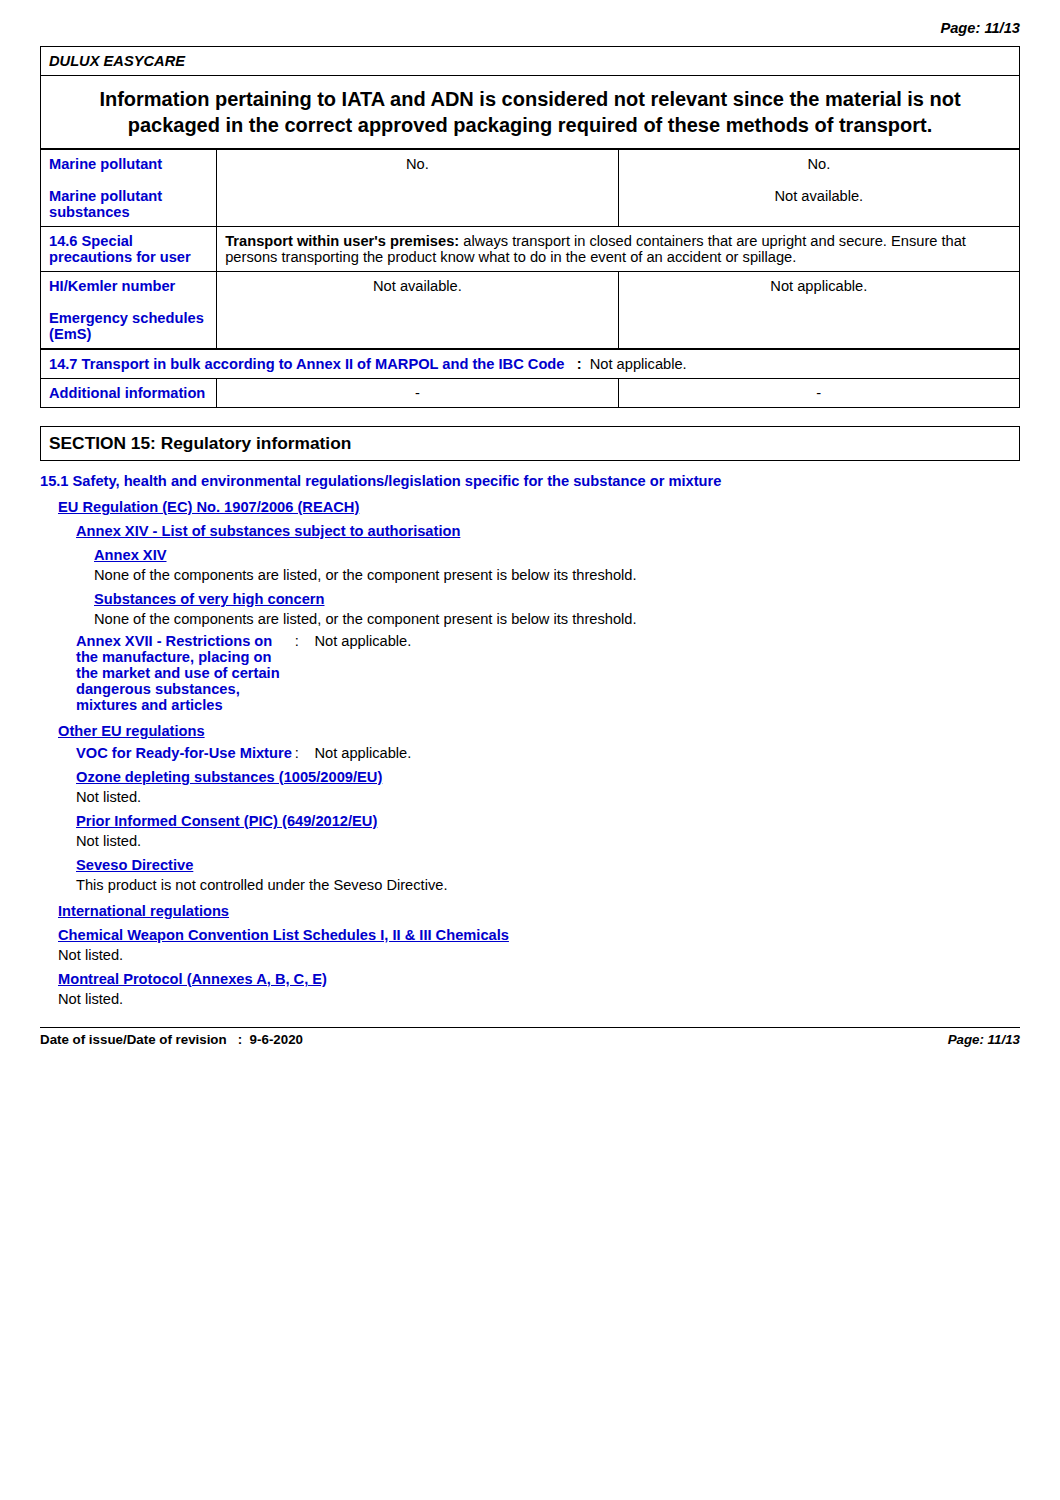Page: 11/13
DULUX EASYCARE
Information pertaining to IATA and ADN is considered not relevant since the material is not packaged in the correct approved packaging required of these methods of transport.
| Marine pollutant Marine pollutant substances | No. | No. Not available. |
| 14.6 Special precautions for user | Transport within user's premises: always transport in closed containers that are upright and secure. Ensure that persons transporting the product know what to do in the event of an accident or spillage. |
| HI/Kemler number Emergency schedules (EmS) | Not available. | Not applicable. |
| 14.7 Transport in bulk according to Annex II of MARPOL and the IBC Code : Not applicable. |
| Additional information | - | - |
SECTION 15: Regulatory information
15.1 Safety, health and environmental regulations/legislation specific for the substance or mixture
EU Regulation (EC) No. 1907/2006 (REACH)
Annex XIV - List of substances subject to authorisation
Annex XIV
None of the components are listed, or the component present is below its threshold.
Substances of very high concern
None of the components are listed, or the component present is below its threshold.
Annex XVII - Restrictions on the manufacture, placing on the market and use of certain dangerous substances, mixtures and articles
:
Not applicable.
Other EU regulations
VOC for Ready-for-Use Mixture
:
Not applicable.
Ozone depleting substances (1005/2009/EU)
Not listed.
Prior Informed Consent (PIC) (649/2012/EU)
Not listed.
Seveso Directive
This product is not controlled under the Seveso Directive.
International regulations
Chemical Weapon Convention List Schedules I, II & III Chemicals
Not listed.
Montreal Protocol (Annexes A, B, C, E)
Not listed.
Date of issue/Date of revision : 9-6-2020
Page: 11/13